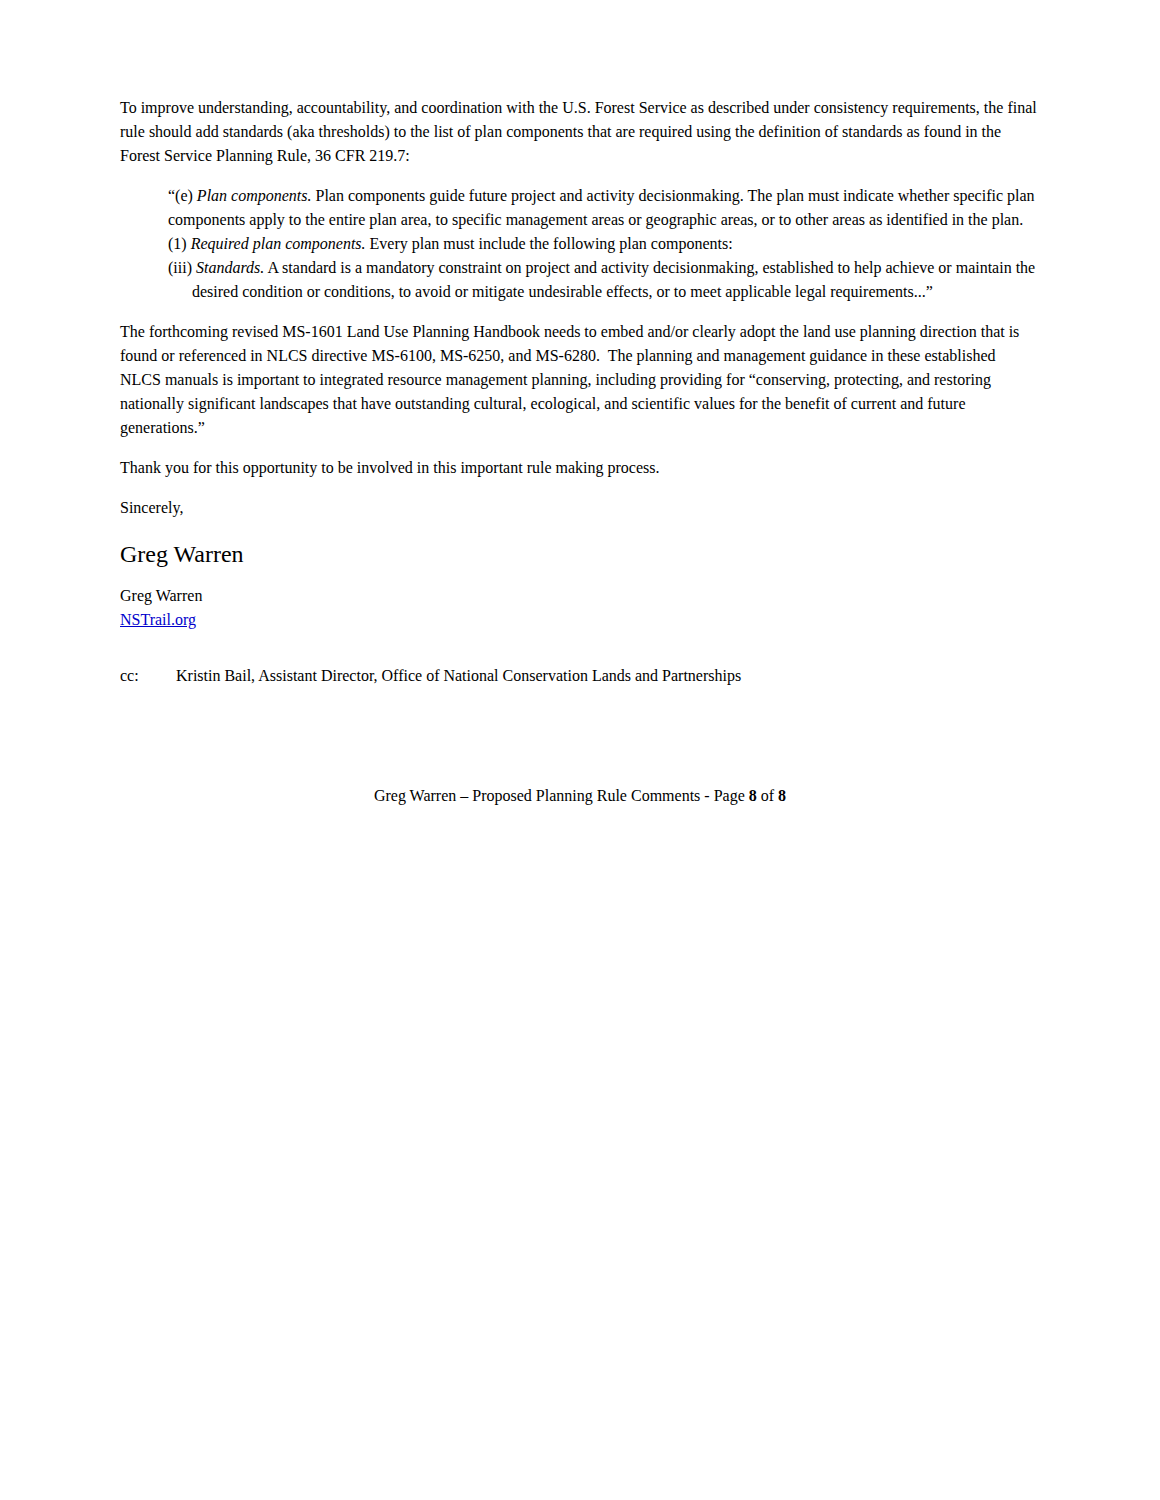To improve understanding, accountability, and coordination with the U.S. Forest Service as described under consistency requirements, the final rule should add standards (aka thresholds) to the list of plan components that are required using the definition of standards as found in the Forest Service Planning Rule, 36 CFR 219.7:
“(e) Plan components. Plan components guide future project and activity decisionmaking. The plan must indicate whether specific plan components apply to the entire plan area, to specific management areas or geographic areas, or to other areas as identified in the plan.
(1) Required plan components. Every plan must include the following plan components:
(iii) Standards. A standard is a mandatory constraint on project and activity decisionmaking, established to help achieve or maintain the desired condition or conditions, to avoid or mitigate undesirable effects, or to meet applicable legal requirements...”
The forthcoming revised MS-1601 Land Use Planning Handbook needs to embed and/or clearly adopt the land use planning direction that is found or referenced in NLCS directive MS-6100, MS-6250, and MS-6280. The planning and management guidance in these established NLCS manuals is important to integrated resource management planning, including providing for “conserving, protecting, and restoring nationally significant landscapes that have outstanding cultural, ecological, and scientific values for the benefit of current and future generations.”
Thank you for this opportunity to be involved in this important rule making process.
Sincerely,
Greg Warren
Greg Warren
NSTrail.org
cc: Kristin Bail, Assistant Director, Office of National Conservation Lands and Partnerships
Greg Warren – Proposed Planning Rule Comments - Page 8 of 8